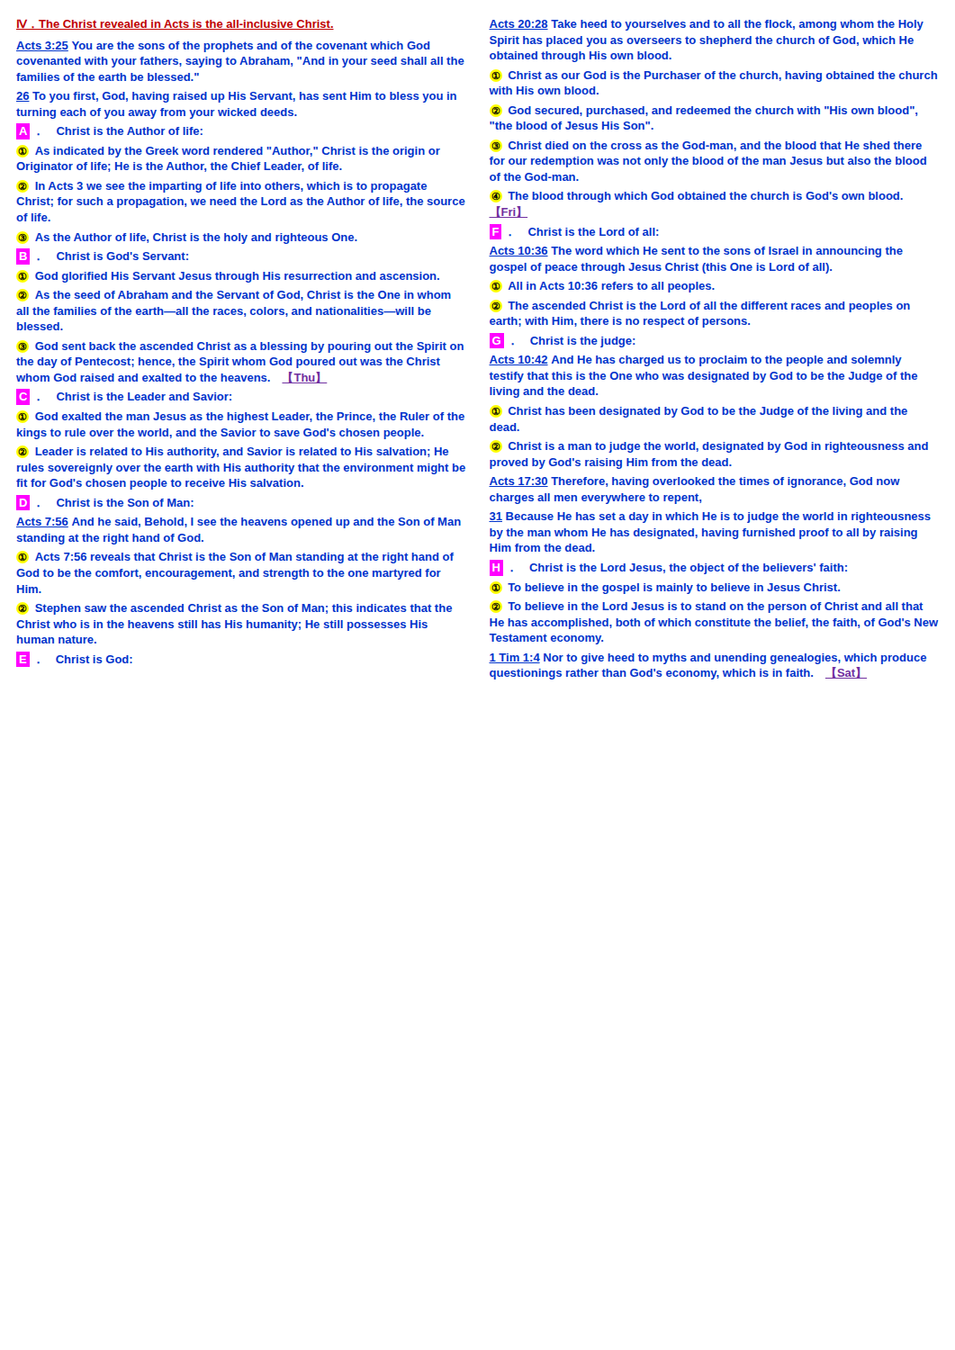Ⅳ．The Christ revealed in Acts is the all-inclusive Christ.
Acts 3:25 You are the sons of the prophets and of the covenant which God covenanted with your fathers, saying to Abraham, "And in your seed shall all the families of the earth be blessed."
26 To you first, God, having raised up His Servant, has sent Him to bless you in turning each of you away from your wicked deeds.
A．　Christ is the Author of life:
① As indicated by the Greek word rendered "Author," Christ is the origin or Originator of life; He is the Author, the Chief Leader, of life.
② In Acts 3 we see the imparting of life into others, which is to propagate Christ; for such a propagation, we need the Lord as the Author of life, the source of life.
③ As the Author of life, Christ is the holy and righteous One.
B．　Christ is God's Servant:
① God glorified His Servant Jesus through His resurrection and ascension.
② As the seed of Abraham and the Servant of God, Christ is the One in whom all the families of the earth—all the races, colors, and nationalities—will be blessed.
③ God sent back the ascended Christ as a blessing by pouring out the Spirit on the day of Pentecost; hence, the Spirit whom God poured out was the Christ whom God raised and exalted to the heavens.　【Thu】
C．　Christ is the Leader and Savior:
① God exalted the man Jesus as the highest Leader, the Prince, the Ruler of the kings to rule over the world, and the Savior to save God's chosen people.
② Leader is related to His authority, and Savior is related to His salvation; He rules sovereignly over the earth with His authority that the environment might be fit for God's chosen people to receive His salvation.
D．　Christ is the Son of Man:
Acts 7:56 And he said, Behold, I see the heavens opened up and the Son of Man standing at the right hand of God.
① Acts 7:56 reveals that Christ is the Son of Man standing at the right hand of God to be the comfort, encouragement, and strength to the one martyred for Him.
② Stephen saw the ascended Christ as the Son of Man; this indicates that the Christ who is in the heavens still has His humanity; He still possesses His human nature.
E．　Christ is God:
Acts 20:28 Take heed to yourselves and to all the flock, among whom the Holy Spirit has placed you as overseers to shepherd the church of God, which He obtained through His own blood.
① Christ as our God is the Purchaser of the church, having obtained the church with His own blood.
② God secured, purchased, and redeemed the church with "His own blood", "the blood of Jesus His Son".
③ Christ died on the cross as the God-man, and the blood that He shed there for our redemption was not only the blood of the man Jesus but also the blood of the God-man.
④ The blood through which God obtained the church is God's own blood.　【Fri】
F．　Christ is the Lord of all:
Acts 10:36 The word which He sent to the sons of Israel in announcing the gospel of peace through Jesus Christ (this One is Lord of all).
① All in Acts 10:36 refers to all peoples.
② The ascended Christ is the Lord of all the different races and peoples on earth; with Him, there is no respect of persons.
G．　Christ is the judge:
Acts 10:42 And He has charged us to proclaim to the people and solemnly testify that this is the One who was designated by God to be the Judge of the living and the dead.
① Christ has been designated by God to be the Judge of the living and the dead.
② Christ is a man to judge the world, designated by God in righteousness and proved by God's raising Him from the dead.
Acts 17:30 Therefore, having overlooked the times of ignorance, God now charges all men everywhere to repent,
31 Because He has set a day in which He is to judge the world in righteousness by the man whom He has designated, having furnished proof to all by raising Him from the dead.
H．　Christ is the Lord Jesus, the object of the believers' faith:
① To believe in the gospel is mainly to believe in Jesus Christ.
② To believe in the Lord Jesus is to stand on the person of Christ and all that He has accomplished, both of which constitute the belief, the faith, of God's New Testament economy.
1 Tim 1:4 Nor to give heed to myths and unending genealogies, which produce questionings rather than God's economy, which is in faith.　【Sat】